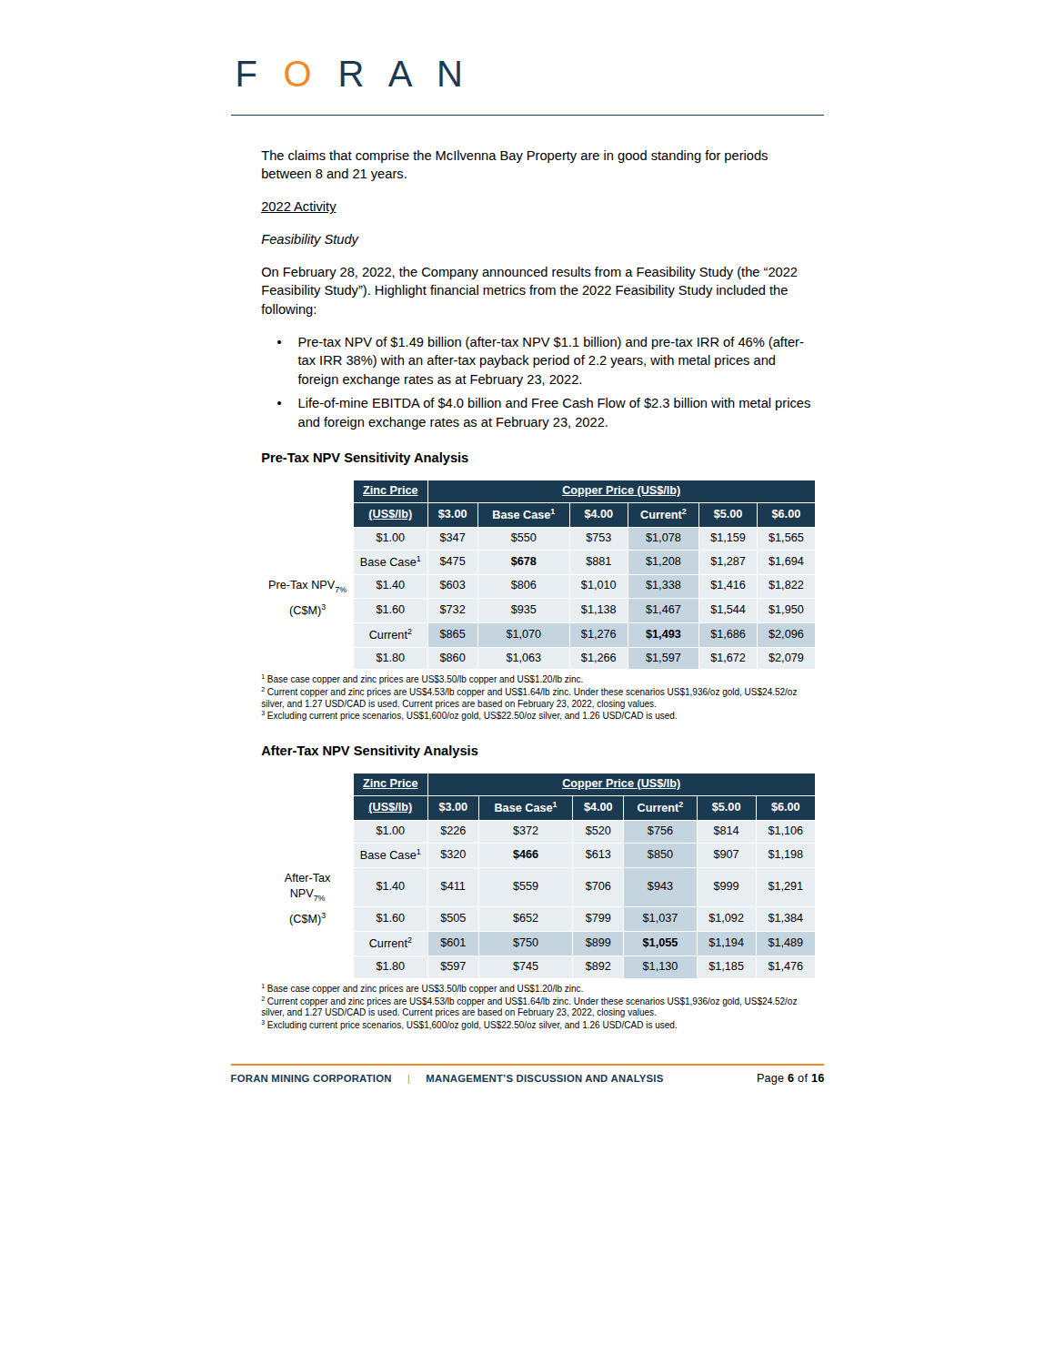F O R A N
The claims that comprise the McIlvenna Bay Property are in good standing for periods between 8 and 21 years.
2022 Activity
Feasibility Study
On February 28, 2022, the Company announced results from a Feasibility Study (the “2022 Feasibility Study”). Highlight financial metrics from the 2022 Feasibility Study included the following:
Pre-tax NPV of $1.49 billion (after-tax NPV $1.1 billion) and pre-tax IRR of 46% (after-tax IRR 38%) with an after-tax payback period of 2.2 years, with metal prices and foreign exchange rates as at February 23, 2022.
Life-of-mine EBITDA of $4.0 billion and Free Cash Flow of $2.3 billion with metal prices and foreign exchange rates as at February 23, 2022.
Pre-Tax NPV Sensitivity Analysis
| | Zinc Price | Copper Price (US$/lb) |
| (US$/lb) | $3.00 | Base Case 1 | $4.00 | Current 2 | $5.00 | $6.00 |
| | $1.00 | $347 | $550 | $753 | $1,078 | $1,159 | $1,565 |
| | Base Case 1 | $475 | $678 | $881 | $1,208 | $1,287 | $1,694 |
| Pre-Tax NPV 7% | $1.40 | $603 | $806 | $1,010 | $1,338 | $1,416 | $1,822 |
| (C$M) 3 | $1.60 | $732 | $935 | $1,138 | $1,467 | $1,544 | $1,950 |
| | Current 2 | $865 | $1,070 | $1,276 | $1,493 | $1,686 | $2,096 |
| | $1.80 | $860 | $1,063 | $1,266 | $1,597 | $1,672 | $2,079 |
1 Base case copper and zinc prices are US$3.50/lb copper and US$1.20/lb zinc.
2 Current copper and zinc prices are US$4.53/lb copper and US$1.64/lb zinc. Under these scenarios US$1,936/oz gold, US$24.52/oz silver, and 1.27 USD/CAD is used. Current prices are based on February 23, 2022, closing values.
3 Excluding current price scenarios, US$1,600/oz gold, US$22.50/oz silver, and 1.26 USD/CAD is used.
After-Tax NPV Sensitivity Analysis
| | Zinc Price | Copper Price (US$/lb) |
| (US$/lb) | $3.00 | Base Case 1 | $4.00 | Current 2 | $5.00 | $6.00 |
| | $1.00 | $226 | $372 | $520 | $756 | $814 | $1,106 |
| | Base Case 1 | $320 | $466 | $613 | $850 | $907 | $1,198 |
| After-Tax NPV 7% | $1.40 | $411 | $559 | $706 | $943 | $999 | $1,291 |
| (C$M) 3 | $1.60 | $505 | $652 | $799 | $1,037 | $1,092 | $1,384 |
| | Current 2 | $601 | $750 | $899 | $1,055 | $1,194 | $1,489 |
| | $1.80 | $597 | $745 | $892 | $1,130 | $1,185 | $1,476 |
1 Base case copper and zinc prices are US$3.50/lb copper and US$1.20/lb zinc.
2 Current copper and zinc prices are US$4.53/lb copper and US$1.64/lb zinc. Under these scenarios US$1,936/oz gold, US$24.52/oz silver, and 1.27 USD/CAD is used. Current prices are based on February 23, 2022, closing values.
3 Excluding current price scenarios, US$1,600/oz gold, US$22.50/oz silver, and 1.26 USD/CAD is used.
FORAN MINING CORPORATION | MANAGEMENT’S DISCUSSION AND ANALYSIS
Page 6 of 16